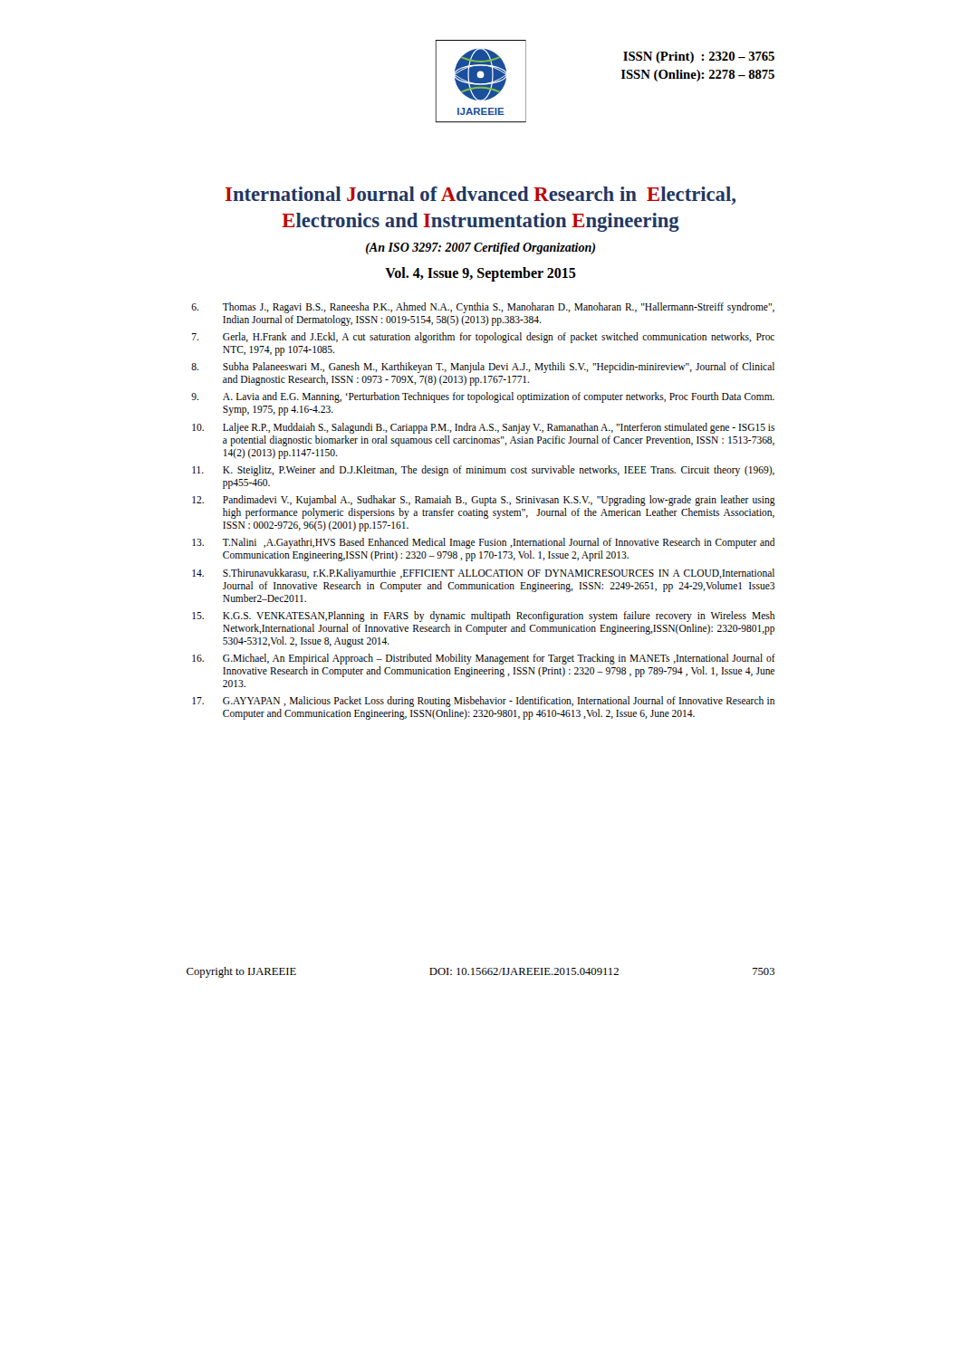ISSN (Print) : 2320 – 3765
ISSN (Online): 2278 – 8875
IJAREEIE
International Journal of Advanced Research in Electrical,
Electronics and Instrumentation Engineering
(An ISO 3297: 2007 Certified Organization)
Vol. 4, Issue 9, September 2015
Thomas J., Ragavi B.S., Raneesha P.K., Ahmed N.A., Cynthia S., Manoharan D., Manoharan R., "Hallermann-Streiff syndrome", Indian Journal of Dermatology, ISSN : 0019-5154, 58(5) (2013) pp.383-384.
Gerla, H.Frank and J.Eckl, A cut saturation algorithm for topological design of packet switched communication networks, Proc NTC, 1974, pp 1074-1085.
Subha Palaneeswari M., Ganesh M., Karthikeyan T., Manjula Devi A.J., Mythili S.V., "Hepcidin-minireview", Journal of Clinical and Diagnostic Research, ISSN : 0973 - 709X, 7(8) (2013) pp.1767-1771.
A. Lavia and E.G. Manning, ‘Perturbation Techniques for topological optimization of computer networks, Proc Fourth Data Comm. Symp, 1975, pp 4.16-4.23.
Laljee R.P., Muddaiah S., Salagundi B., Cariappa P.M., Indra A.S., Sanjay V., Ramanathan A., "Interferon stimulated gene - ISG15 is a potential diagnostic biomarker in oral squamous cell carcinomas", Asian Pacific Journal of Cancer Prevention, ISSN : 1513-7368, 14(2) (2013) pp.1147-1150.
K. Steiglitz, P.Weiner and D.J.Kleitman, The design of minimum cost survivable networks, IEEE Trans. Circuit theory (1969), pp455-460.
Pandimadevi V., Kujambal A., Sudhakar S., Ramaiah B., Gupta S., Srinivasan K.S.V., "Upgrading low-grade grain leather using high performance polymeric dispersions by a transfer coating system", Journal of the American Leather Chemists Association, ISSN : 0002-9726, 96(5) (2001) pp.157-161.
T.Nalini ,A.Gayathri,HVS Based Enhanced Medical Image Fusion ,International Journal of Innovative Research in Computer and Communication Engineering,ISSN (Print) : 2320 – 9798 , pp 170-173, Vol. 1, Issue 2, April 2013.
S.Thirunavukkarasu, r.K.P.Kaliyamurthie ,EFFICIENT ALLOCATION OF DYNAMICRESOURCES IN A CLOUD,International Journal of Innovative Research in Computer and Communication Engineering, ISSN: 2249-2651, pp 24-29,Volume1 Issue3 Number2–Dec2011.
K.G.S. VENKATESAN,Planning in FARS by dynamic multipath Reconfiguration system failure recovery in Wireless Mesh Network,International Journal of Innovative Research in Computer and Communication Engineering,ISSN(Online): 2320-9801,pp 5304-5312,Vol. 2, Issue 8, August 2014.
G.Michael, An Empirical Approach – Distributed Mobility Management for Target Tracking in MANETs ,International Journal of Innovative Research in Computer and Communication Engineering , ISSN (Print) : 2320 – 9798 , pp 789-794 , Vol. 1, Issue 4, June 2013.
G.AYYAPAN , Malicious Packet Loss during Routing Misbehavior - Identification, International Journal of Innovative Research in Computer and Communication Engineering, ISSN(Online): 2320-9801, pp 4610-4613 ,Vol. 2, Issue 6, June 2014.
Copyright to IJAREEIE
DOI: 10.15662/IJAREEIE.2015.0409112
7503